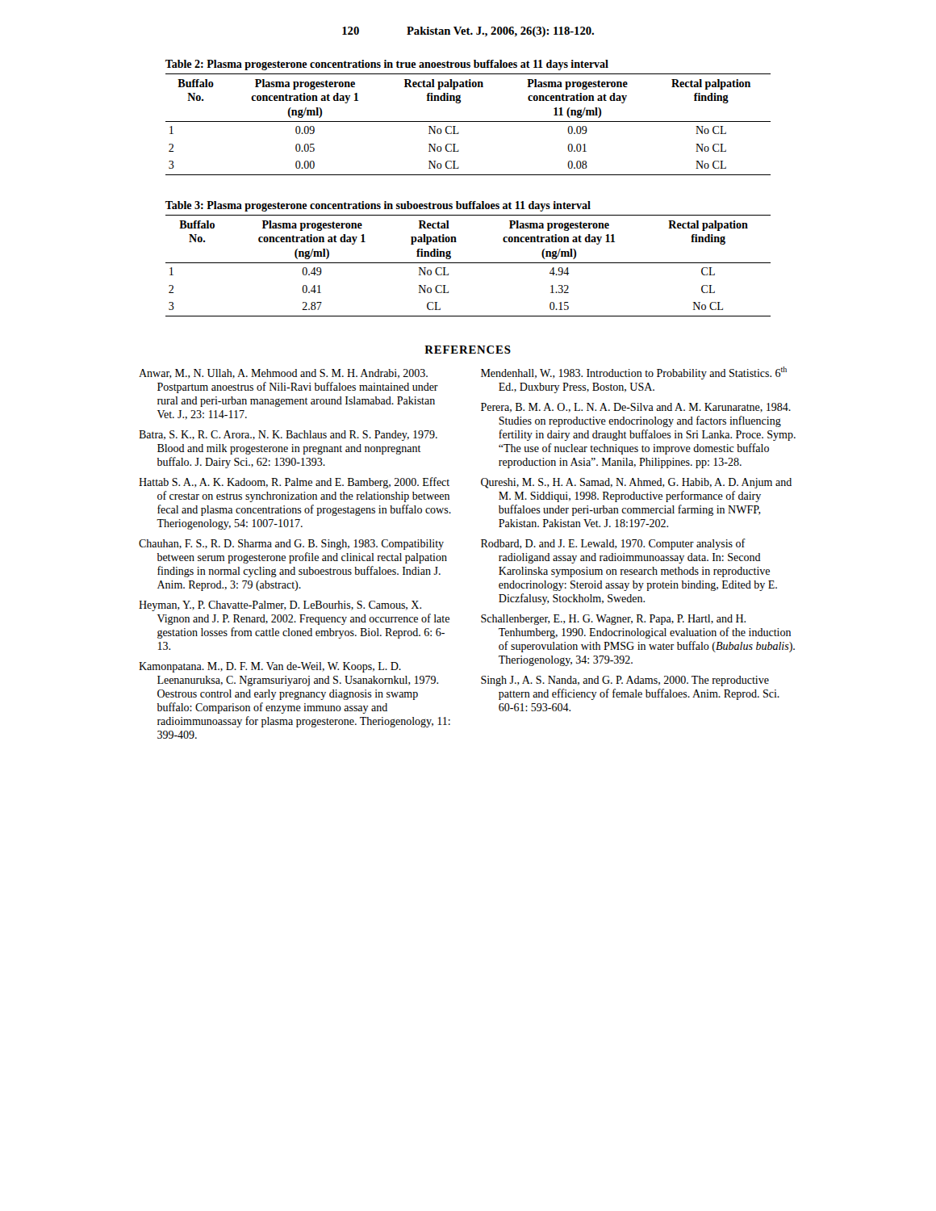120 Pakistan Vet. J., 2006, 26(3): 118-120.
Table 2: Plasma progesterone concentrations in true anoestrous buffaloes at 11 days interval
| Buffalo No. | Plasma progesterone concentration at day 1 (ng/ml) | Rectal palpation finding | Plasma progesterone concentration at day 11 (ng/ml) | Rectal palpation finding |
| --- | --- | --- | --- | --- |
| 1 | 0.09 | No CL | 0.09 | No CL |
| 2 | 0.05 | No CL | 0.01 | No CL |
| 3 | 0.00 | No CL | 0.08 | No CL |
Table 3: Plasma progesterone concentrations in suboestrous buffaloes at 11 days interval
| Buffalo No. | Plasma progesterone concentration at day 1 (ng/ml) | Rectal palpation finding | Plasma progesterone concentration at day 11 (ng/ml) | Rectal palpation finding |
| --- | --- | --- | --- | --- |
| 1 | 0.49 | No CL | 4.94 | CL |
| 2 | 0.41 | No CL | 1.32 | CL |
| 3 | 2.87 | CL | 0.15 | No CL |
REFERENCES
Anwar, M., N. Ullah, A. Mehmood and S. M. H. Andrabi, 2003. Postpartum anoestrus of Nili-Ravi buffaloes maintained under rural and peri-urban management around Islamabad. Pakistan Vet. J., 23: 114-117.
Batra, S. K., R. C. Arora., N. K. Bachlaus and R. S. Pandey, 1979. Blood and milk progesterone in pregnant and nonpregnant buffalo. J. Dairy Sci., 62: 1390-1393.
Hattab S. A., A. K. Kadoom, R. Palme and E. Bamberg, 2000. Effect of crestar on estrus synchronization and the relationship between fecal and plasma concentrations of progestagens in buffalo cows. Theriogenology, 54: 1007-1017.
Chauhan, F. S., R. D. Sharma and G. B. Singh, 1983. Compatibility between serum progesterone profile and clinical rectal palpation findings in normal cycling and suboestrous buffaloes. Indian J. Anim. Reprod., 3: 79 (abstract).
Heyman, Y., P. Chavatte-Palmer, D. LeBourhis, S. Camous, X. Vignon and J. P. Renard, 2002. Frequency and occurrence of late gestation losses from cattle cloned embryos. Biol. Reprod. 6: 6-13.
Kamonpatana. M., D. F. M. Van de-Weil, W. Koops, L. D. Leenanuruksa, C. Ngramsuriyaroj and S. Usanakornkul, 1979. Oestrous control and early pregnancy diagnosis in swamp buffalo: Comparison of enzyme immuno assay and radioimmunoassay for plasma progesterone. Theriogenology, 11: 399-409.
Mendenhall, W., 1983. Introduction to Probability and Statistics. 6th Ed., Duxbury Press, Boston, USA.
Perera, B. M. A. O., L. N. A. De-Silva and A. M. Karunaratne, 1984. Studies on reproductive endocrinology and factors influencing fertility in dairy and draught buffaloes in Sri Lanka. Proce. Symp. “The use of nuclear techniques to improve domestic buffalo reproduction in Asia”. Manila, Philippines. pp: 13-28.
Qureshi, M. S., H. A. Samad, N. Ahmed, G. Habib, A. D. Anjum and M. M. Siddiqui, 1998. Reproductive performance of dairy buffaloes under peri-urban commercial farming in NWFP, Pakistan. Pakistan Vet. J. 18:197-202.
Rodbard, D. and J. E. Lewald, 1970. Computer analysis of radioligand assay and radioimmunoassay data. In: Second Karolinska symposium on research methods in reproductive endocrinology: Steroid assay by protein binding, Edited by E. Diczfalusy, Stockholm, Sweden.
Schallenberger, E., H. G. Wagner, R. Papa, P. Hartl, and H. Tenhumberg, 1990. Endocrinological evaluation of the induction of superovulation with PMSG in water buffalo (Bubalus bubalis). Theriogenology, 34: 379-392.
Singh J., A. S. Nanda, and G. P. Adams, 2000. The reproductive pattern and efficiency of female buffaloes. Anim. Reprod. Sci. 60-61: 593-604.